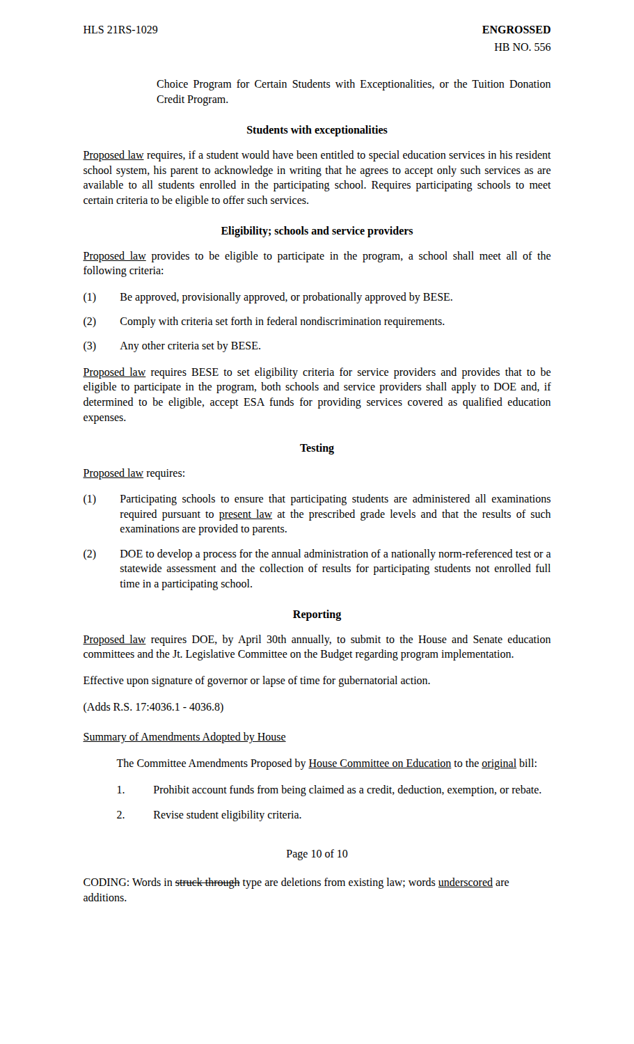HLS 21RS-1029
ENGROSSED
HB NO. 556
Choice Program for Certain Students with Exceptionalities, or the Tuition Donation Credit Program.
Students with exceptionalities
Proposed law requires, if a student would have been entitled to special education services in his resident school system, his parent to acknowledge in writing that he agrees to accept only such services as are available to all students enrolled in the participating school. Requires participating schools to meet certain criteria to be eligible to offer such services.
Eligibility; schools and service providers
Proposed law provides to be eligible to participate in the program, a school shall meet all of the following criteria:
(1) Be approved, provisionally approved, or probationally approved by BESE.
(2) Comply with criteria set forth in federal nondiscrimination requirements.
(3) Any other criteria set by BESE.
Proposed law requires BESE to set eligibility criteria for service providers and provides that to be eligible to participate in the program, both schools and service providers shall apply to DOE and, if determined to be eligible, accept ESA funds for providing services covered as qualified education expenses.
Testing
Proposed law requires:
(1) Participating schools to ensure that participating students are administered all examinations required pursuant to present law at the prescribed grade levels and that the results of such examinations are provided to parents.
(2) DOE to develop a process for the annual administration of a nationally norm-referenced test or a statewide assessment and the collection of results for participating students not enrolled full time in a participating school.
Reporting
Proposed law requires DOE, by April 30th annually, to submit to the House and Senate education committees and the Jt. Legislative Committee on the Budget regarding program implementation.
Effective upon signature of governor or lapse of time for gubernatorial action.
(Adds R.S. 17:4036.1 - 4036.8)
Summary of Amendments Adopted by House
The Committee Amendments Proposed by House Committee on Education to the original bill:
1. Prohibit account funds from being claimed as a credit, deduction, exemption, or rebate.
2. Revise student eligibility criteria.
Page 10 of 10
CODING: Words in struck through type are deletions from existing law; words underscored are additions.